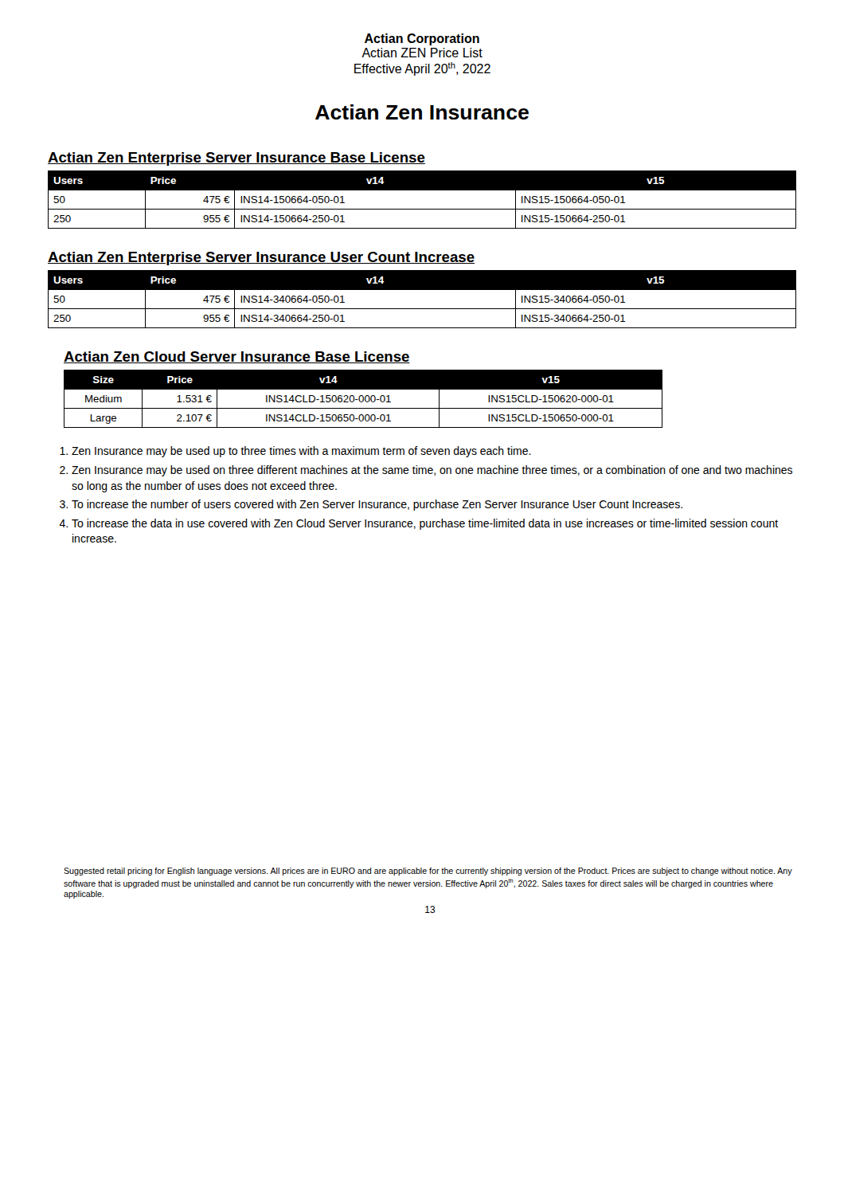Actian Corporation
Actian ZEN Price List
Effective April 20th, 2022
Actian Zen Insurance
Actian Zen Enterprise Server Insurance Base License
| Users | Price | v14 | v15 |
| --- | --- | --- | --- |
| 50 | 475 € | INS14-150664-050-01 | INS15-150664-050-01 |
| 250 | 955 € | INS14-150664-250-01 | INS15-150664-250-01 |
Actian Zen Enterprise Server Insurance User Count Increase
| Users | Price | v14 | v15 |
| --- | --- | --- | --- |
| 50 | 475 € | INS14-340664-050-01 | INS15-340664-050-01 |
| 250 | 955 € | INS14-340664-250-01 | INS15-340664-250-01 |
Actian Zen Cloud Server Insurance Base License
| Size | Price | v14 | v15 |
| --- | --- | --- | --- |
| Medium | 1.531 € | INS14CLD-150620-000-01 | INS15CLD-150620-000-01 |
| Large | 2.107 € | INS14CLD-150650-000-01 | INS15CLD-150650-000-01 |
Zen Insurance may be used up to three times with a maximum term of seven days each time.
Zen Insurance may be used on three different machines at the same time, on one machine three times, or a combination of one and two machines so long as the number of uses does not exceed three.
To increase the number of users covered with Zen Server Insurance, purchase Zen Server Insurance User Count Increases.
To increase the data in use covered with Zen Cloud Server Insurance, purchase time-limited data in use increases or time-limited session count increase.
Suggested retail pricing for English language versions. All prices are in EURO and are applicable for the currently shipping version of the Product. Prices are subject to change without notice. Any software that is upgraded must be uninstalled and cannot be run concurrently with the newer version. Effective April 20th, 2022. Sales taxes for direct sales will be charged in countries where applicable.
13